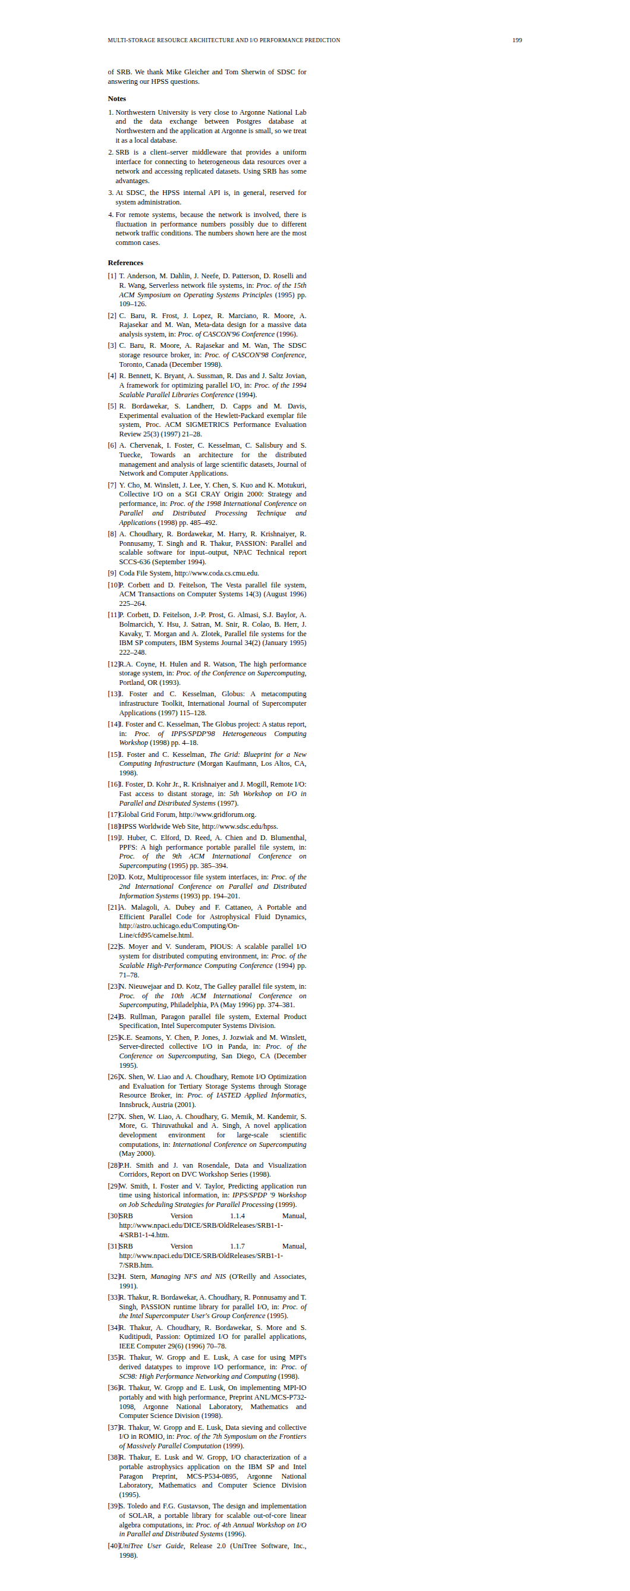Multi-storage resource architecture and I/O performance prediction 199
of SRB. We thank Mike Gleicher and Tom Sherwin of SDSC for answering our HPSS questions.
Notes
Northwestern University is very close to Argonne National Lab and the data exchange between Postgres database at Northwestern and the application at Argonne is small, so we treat it as a local database.
SRB is a client–server middleware that provides a uniform interface for connecting to heterogeneous data resources over a network and accessing replicated datasets. Using SRB has some advantages.
At SDSC, the HPSS internal API is, in general, reserved for system administration.
For remote systems, because the network is involved, there is fluctuation in performance numbers possibly due to different network traffic conditions. The numbers shown here are the most common cases.
References
T. Anderson, M. Dahlin, J. Neefe, D. Patterson, D. Roselli and R. Wang, Serverless network file systems, in: Proc. of the 15th ACM Symposium on Operating Systems Principles (1995) pp. 109–126.
C. Baru, R. Frost, J. Lopez, R. Marciano, R. Moore, A. Rajasekar and M. Wan, Meta-data design for a massive data analysis system, in: Proc. of CASCON'96 Conference (1996).
C. Baru, R. Moore, A. Rajasekar and M. Wan, The SDSC storage resource broker, in: Proc. of CASCON'98 Conference, Toronto, Canada (December 1998).
R. Bennett, K. Bryant, A. Sussman, R. Das and J. Saltz Jovian, A framework for optimizing parallel I/O, in: Proc. of the 1994 Scalable Parallel Libraries Conference (1994).
R. Bordawekar, S. Landherr, D. Capps and M. Davis, Experimental evaluation of the Hewlett-Packard exemplar file system, Proc. ACM SIGMETRICS Performance Evaluation Review 25(3) (1997) 21–28.
A. Chervenak, I. Foster, C. Kesselman, C. Salisbury and S. Tuecke, Towards an architecture for the distributed management and analysis of large scientific datasets, Journal of Network and Computer Applications.
Y. Cho, M. Winslett, J. Lee, Y. Chen, S. Kuo and K. Motukuri, Collective I/O on a SGI CRAY Origin 2000: Strategy and performance, in: Proc. of the 1998 International Conference on Parallel and Distributed Processing Technique and Applications (1998) pp. 485–492.
A. Choudhary, R. Bordawekar, M. Harry, R. Krishnaiyer, R. Ponnusamy, T. Singh and R. Thakur, PASSION: Parallel and scalable software for input–output, NPAC Technical report SCCS-636 (September 1994).
Coda File System, http://www.coda.cs.cmu.edu.
P. Corbett and D. Feitelson, The Vesta parallel file system, ACM Transactions on Computer Systems 14(3) (August 1996) 225–264.
P. Corbett, D. Feitelson, J.-P. Prost, G. Almasi, S.J. Baylor, A. Bolmarcich, Y. Hsu, J. Satran, M. Snir, R. Colao, B. Herr, J. Kavaky, T. Morgan and A. Zlotek, Parallel file systems for the IBM SP computers, IBM Systems Journal 34(2) (January 1995) 222–248.
R.A. Coyne, H. Hulen and R. Watson, The high performance storage system, in: Proc. of the Conference on Supercomputing, Portland, OR (1993).
I. Foster and C. Kesselman, Globus: A metacomputing infrastructure Toolkit, International Journal of Supercomputer Applications (1997) 115–128.
I. Foster and C. Kesselman, The Globus project: A status report, in: Proc. of IPPS/SPDP'98 Heterogeneous Computing Workshop (1998) pp. 4–18.
I. Foster and C. Kesselman, The Grid: Blueprint for a New Computing Infrastructure (Morgan Kaufmann, Los Altos, CA, 1998).
I. Foster, D. Kohr Jr., R. Krishnaiyer and J. Mogill, Remote I/O: Fast access to distant storage, in: 5th Workshop on I/O in Parallel and Distributed Systems (1997).
Global Grid Forum, http://www.gridforum.org.
HPSS Worldwide Web Site, http://www.sdsc.edu/hpss.
J. Huber, C. Elford, D. Reed, A. Chien and D. Blumenthal, PPFS: A high performance portable parallel file system, in: Proc. of the 9th ACM International Conference on Supercomputing (1995) pp. 385–394.
D. Kotz, Multiprocessor file system interfaces, in: Proc. of the 2nd International Conference on Parallel and Distributed Information Systems (1993) pp. 194–201.
A. Malagoli, A. Dubey and F. Cattaneo, A Portable and Efficient Parallel Code for Astrophysical Fluid Dynamics, http://astro.uchicago.edu/Computing/On-Line/cfd95/camelse.html.
S. Moyer and V. Sunderam, PIOUS: A scalable parallel I/O system for distributed computing environment, in: Proc. of the Scalable High-Performance Computing Conference (1994) pp. 71–78.
N. Nieuwejaar and D. Kotz, The Galley parallel file system, in: Proc. of the 10th ACM International Conference on Supercomputing, Philadelphia, PA (May 1996) pp. 374–381.
B. Rullman, Paragon parallel file system, External Product Specification, Intel Supercomputer Systems Division.
K.E. Seamons, Y. Chen, P. Jones, J. Jozwiak and M. Winslett, Server-directed collective I/O in Panda, in: Proc. of the Conference on Supercomputing, San Diego, CA (December 1995).
X. Shen, W. Liao and A. Choudhary, Remote I/O Optimization and Evaluation for Tertiary Storage Systems through Storage Resource Broker, in: Proc. of IASTED Applied Informatics, Innsbruck, Austria (2001).
X. Shen, W. Liao, A. Choudhary, G. Memik, M. Kandemir, S. More, G. Thiruvathukal and A. Singh, A novel application development environment for large-scale scientific computations, in: International Conference on Supercomputing (May 2000).
P.H. Smith and J. van Rosendale, Data and Visualization Corridors, Report on DVC Workshop Series (1998).
W. Smith, I. Foster and V. Taylor, Predicting application run time using historical information, in: IPPS/SPDP '9 Workshop on Job Scheduling Strategies for Parallel Processing (1999).
SRB Version 1.1.4 Manual, http://www.npaci.edu/DICE/SRB/OldReleases/SRB1-1-4/SRB1-1-4.htm.
SRB Version 1.1.7 Manual, http://www.npaci.edu/DICE/SRB/OldReleases/SRB1-1-7/SRB.htm.
H. Stern, Managing NFS and NIS (O'Reilly and Associates, 1991).
R. Thakur, R. Bordawekar, A. Choudhary, R. Ponnusamy and T. Singh, PASSION runtime library for parallel I/O, in: Proc. of the Intel Supercomputer User's Group Conference (1995).
R. Thakur, A. Choudhary, R. Bordawekar, S. More and S. Kuditipudi, Passion: Optimized I/O for parallel applications, IEEE Computer 29(6) (1996) 70–78.
R. Thakur, W. Gropp and E. Lusk, A case for using MPI's derived datatypes to improve I/O performance, in: Proc. of SC98: High Performance Networking and Computing (1998).
R. Thakur, W. Gropp and E. Lusk, On implementing MPI-IO portably and with high performance, Preprint ANL/MCS-P732-1098, Argonne National Laboratory, Mathematics and Computer Science Division (1998).
R. Thakur, W. Gropp and E. Lusk, Data sieving and collective I/O in ROMIO, in: Proc. of the 7th Symposium on the Frontiers of Massively Parallel Computation (1999).
R. Thakur, E. Lusk and W. Gropp, I/O characterization of a portable astrophysics application on the IBM SP and Intel Paragon Preprint, MCS-P534-0895, Argonne National Laboratory, Mathematics and Computer Science Division (1995).
S. Toledo and F.G. Gustavson, The design and implementation of SOLAR, a portable library for scalable out-of-core linear algebra computations, in: Proc. of 4th Annual Workshop on I/O in Parallel and Distributed Systems (1996).
UniTree User Guide, Release 2.0 (UniTree Software, Inc., 1998).